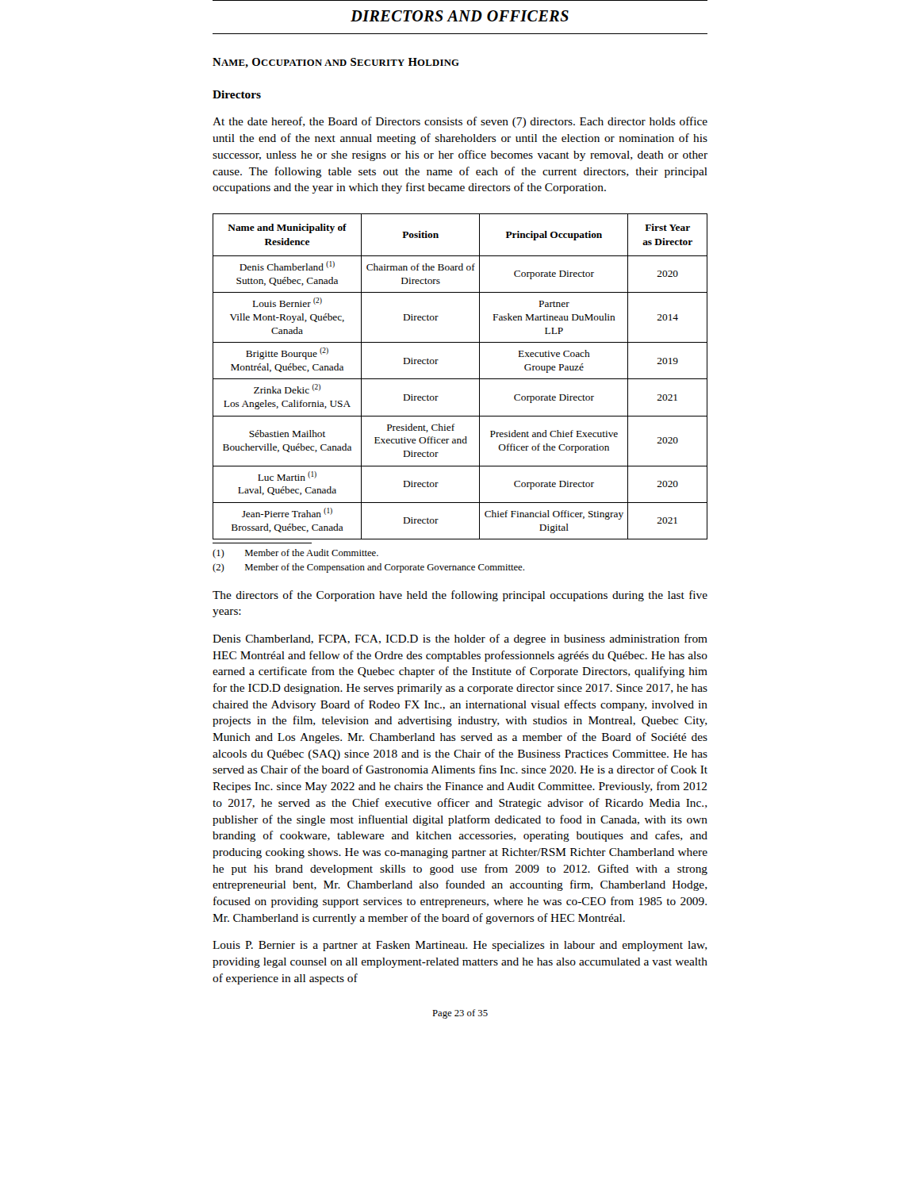DIRECTORS AND OFFICERS
NAME, OCCUPATION AND SECURITY HOLDING
Directors
At the date hereof, the Board of Directors consists of seven (7) directors. Each director holds office until the end of the next annual meeting of shareholders or until the election or nomination of his successor, unless he or she resigns or his or her office becomes vacant by removal, death or other cause. The following table sets out the name of each of the current directors, their principal occupations and the year in which they first became directors of the Corporation.
| Name and Municipality of Residence | Position | Principal Occupation | First Year as Director |
| --- | --- | --- | --- |
| Denis Chamberland (1) Sutton, Québec, Canada | Chairman of the Board of Directors | Corporate Director | 2020 |
| Louis Bernier (2) Ville Mont-Royal, Québec, Canada | Director | Partner Fasken Martineau DuMoulin LLP | 2014 |
| Brigitte Bourque (2) Montréal, Québec, Canada | Director | Executive Coach Groupe Pauzé | 2019 |
| Zrinka Dekic (2) Los Angeles, California, USA | Director | Corporate Director | 2021 |
| Sébastien Mailhot Boucherville, Québec, Canada | President, Chief Executive Officer and Director | President and Chief Executive Officer of the Corporation | 2020 |
| Luc Martin (1) Laval, Québec, Canada | Director | Corporate Director | 2020 |
| Jean-Pierre Trahan (1) Brossard, Québec, Canada | Director | Chief Financial Officer, Stingray Digital | 2021 |
| (1) | Member of the Audit Committee. |
| (2) | Member of the Compensation and Corporate Governance Committee. |
The directors of the Corporation have held the following principal occupations during the last five years:
Denis Chamberland, FCPA, FCA, ICD.D is the holder of a degree in business administration from HEC Montréal and fellow of the Ordre des comptables professionnels agréés du Québec. He has also earned a certificate from the Quebec chapter of the Institute of Corporate Directors, qualifying him for the ICD.D designation. He serves primarily as a corporate director since 2017. Since 2017, he has chaired the Advisory Board of Rodeo FX Inc., an international visual effects company, involved in projects in the film, television and advertising industry, with studios in Montreal, Quebec City, Munich and Los Angeles. Mr. Chamberland has served as a member of the Board of Société des alcools du Québec (SAQ) since 2018 and is the Chair of the Business Practices Committee. He has served as Chair of the board of Gastronomia Aliments fins Inc. since 2020. He is a director of Cook It Recipes Inc. since May 2022 and he chairs the Finance and Audit Committee. Previously, from 2012 to 2017, he served as the Chief executive officer and Strategic advisor of Ricardo Media Inc., publisher of the single most influential digital platform dedicated to food in Canada, with its own branding of cookware, tableware and kitchen accessories, operating boutiques and cafes, and producing cooking shows. He was co-managing partner at Richter/RSM Richter Chamberland where he put his brand development skills to good use from 2009 to 2012. Gifted with a strong entrepreneurial bent, Mr. Chamberland also founded an accounting firm, Chamberland Hodge, focused on providing support services to entrepreneurs, where he was co-CEO from 1985 to 2009. Mr. Chamberland is currently a member of the board of governors of HEC Montréal.
Louis P. Bernier is a partner at Fasken Martineau. He specializes in labour and employment law, providing legal counsel on all employment-related matters and he has also accumulated a vast wealth of experience in all aspects of
Page 23 of 35